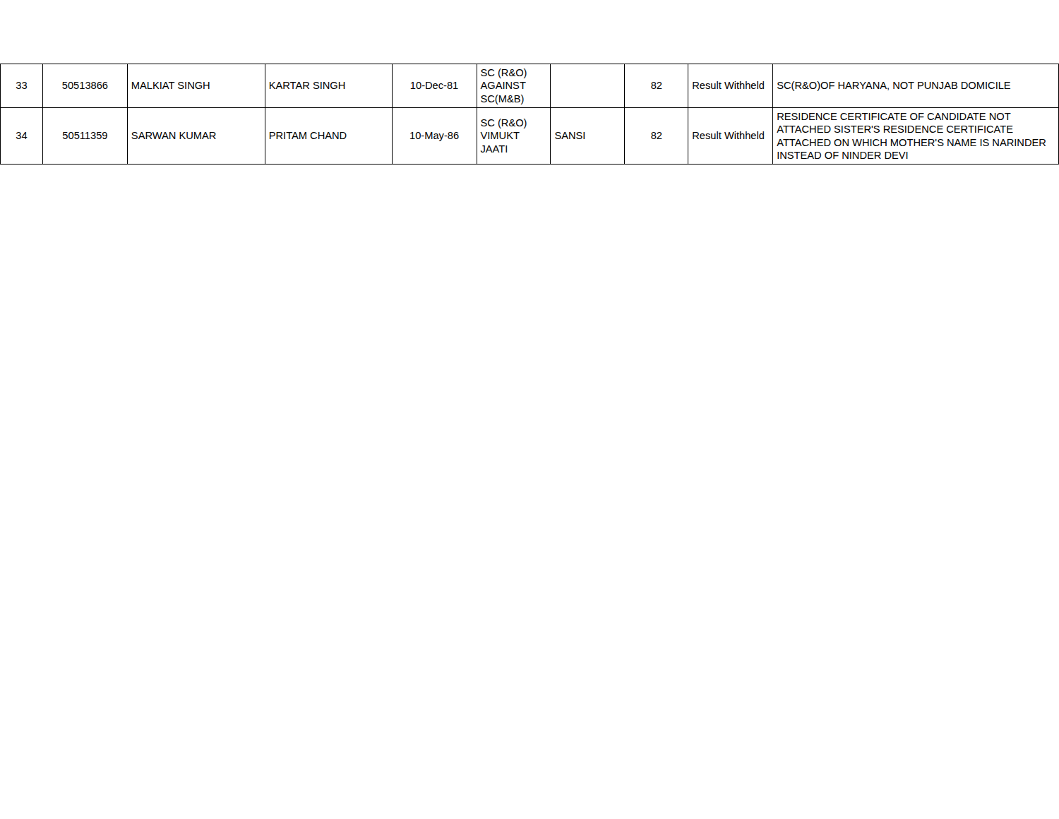| 33 | 50513866 | MALKIAT SINGH | KARTAR SINGH | 10-Dec-81 | SC (R&O) AGAINST SC(M&B) | | 82 | Result Withheld | SC(R&O)OF HARYANA, NOT PUNJAB DOMICILE |
| 34 | 50511359 | SARWAN KUMAR | PRITAM CHAND | 10-May-86 | SC (R&O) VIMUKT JAATI | SANSI | 82 | Result Withheld | RESIDENCE CERTIFICATE OF CANDIDATE NOT ATTACHED SISTER'S RESIDENCE CERTIFICATE ATTACHED ON WHICH MOTHER'S NAME IS NARINDER INSTEAD OF NINDER DEVI |